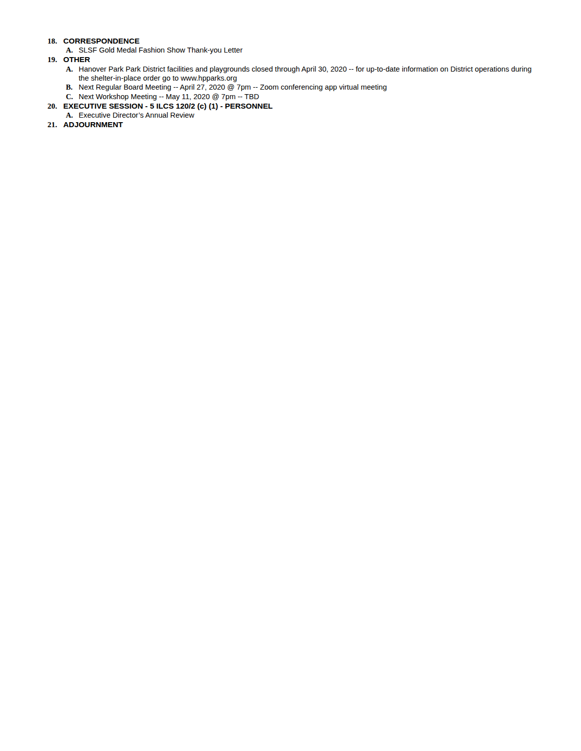CORRESPONDENCE
SLSF Gold Medal Fashion Show Thank-you Letter
OTHER
Hanover Park Park District facilities and playgrounds closed through April 30, 2020 -- for up-to-date information on District operations during the shelter-in-place order go to www.hpparks.org
Next Regular Board Meeting -- April 27, 2020 @ 7pm -- Zoom conferencing app virtual meeting
Next Workshop Meeting -- May 11, 2020 @ 7pm -- TBD
EXECUTIVE SESSION - 5 ILCS 120/2 (c) (1) - PERSONNEL
Executive Director’s Annual Review
ADJOURNMENT